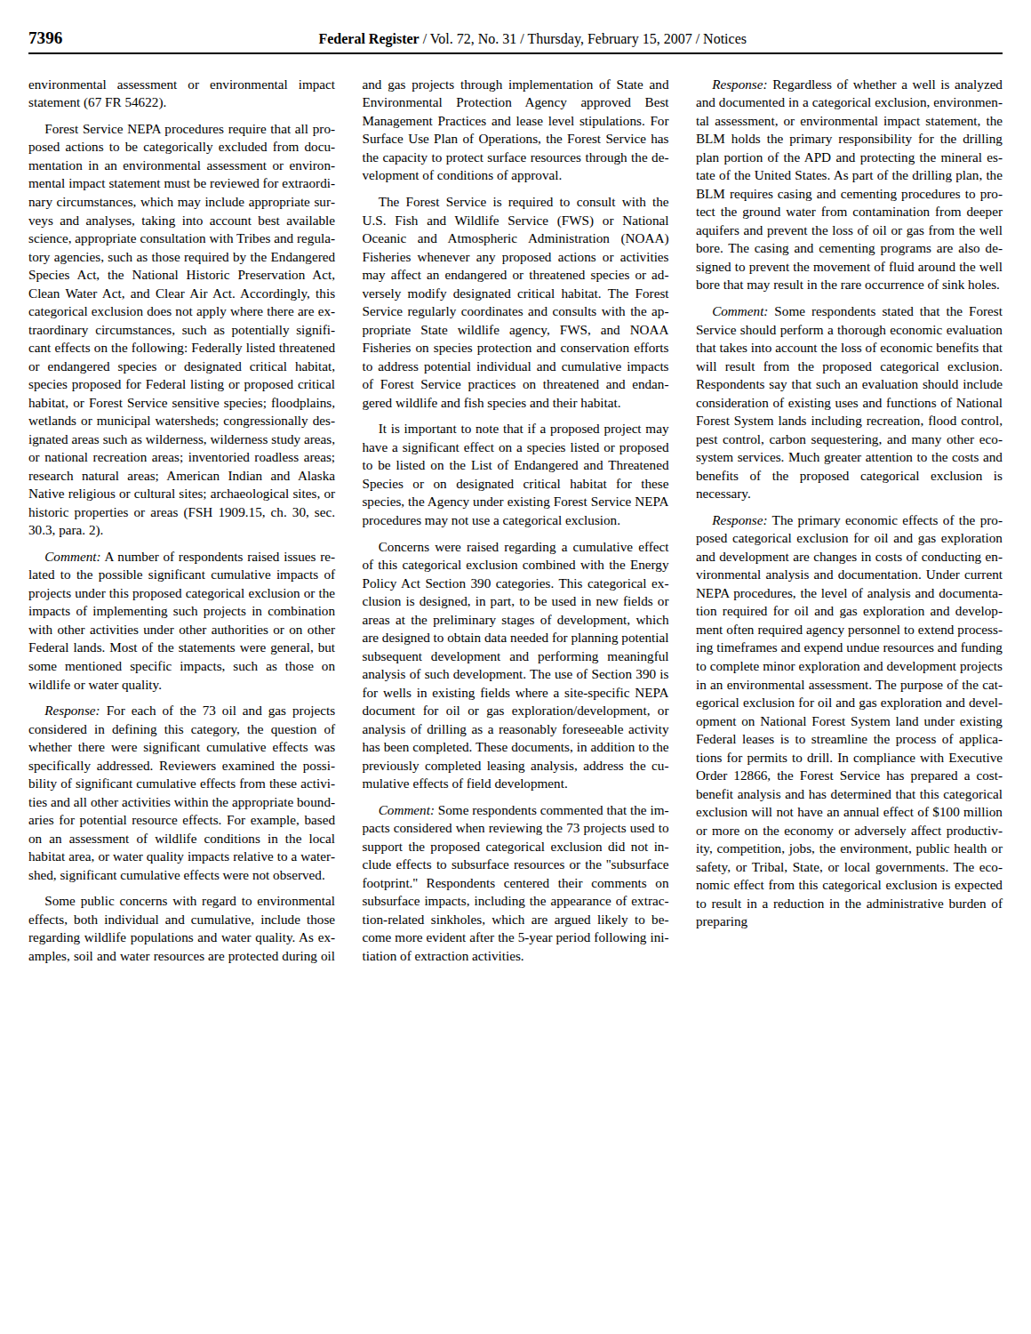7396
Federal Register / Vol. 72, No. 31 / Thursday, February 15, 2007 / Notices
environmental assessment or environmental impact statement (67 FR 54622).
Forest Service NEPA procedures require that all proposed actions to be categorically excluded from documentation in an environmental assessment or environmental impact statement must be reviewed for extraordinary circumstances, which may include appropriate surveys and analyses, taking into account best available science, appropriate consultation with Tribes and regulatory agencies, such as those required by the Endangered Species Act, the National Historic Preservation Act, Clean Water Act, and Clear Air Act. Accordingly, this categorical exclusion does not apply where there are extraordinary circumstances, such as potentially significant effects on the following: Federally listed threatened or endangered species or designated critical habitat, species proposed for Federal listing or proposed critical habitat, or Forest Service sensitive species; floodplains, wetlands or municipal watersheds; congressionally designated areas such as wilderness, wilderness study areas, or national recreation areas; inventoried roadless areas; research natural areas; American Indian and Alaska Native religious or cultural sites; archaeological sites, or historic properties or areas (FSH 1909.15, ch. 30, sec. 30.3, para. 2).
Comment: A number of respondents raised issues related to the possible significant cumulative impacts of projects under this proposed categorical exclusion or the impacts of implementing such projects in combination with other activities under other authorities or on other Federal lands. Most of the statements were general, but some mentioned specific impacts, such as those on wildlife or water quality.
Response: For each of the 73 oil and gas projects considered in defining this category, the question of whether there were significant cumulative effects was specifically addressed. Reviewers examined the possibility of significant cumulative effects from these activities and all other activities within the appropriate boundaries for potential resource effects. For example, based on an assessment of wildlife conditions in the local habitat area, or water quality impacts relative to a watershed, significant cumulative effects were not observed.
Some public concerns with regard to environmental effects, both individual and cumulative, include those regarding wildlife populations and water quality. As examples, soil and water resources are protected during oil and gas projects through implementation of State and Environmental Protection Agency approved Best Management Practices and lease level stipulations. For Surface Use Plan of Operations, the Forest Service has the capacity to protect surface resources through the development of conditions of approval.
The Forest Service is required to consult with the U.S. Fish and Wildlife Service (FWS) or National Oceanic and Atmospheric Administration (NOAA) Fisheries whenever any proposed actions or activities may affect an endangered or threatened species or adversely modify designated critical habitat. The Forest Service regularly coordinates and consults with the appropriate State wildlife agency, FWS, and NOAA Fisheries on species protection and conservation efforts to address potential individual and cumulative impacts of Forest Service practices on threatened and endangered wildlife and fish species and their habitat.
It is important to note that if a proposed project may have a significant effect on a species listed or proposed to be listed on the List of Endangered and Threatened Species or on designated critical habitat for these species, the Agency under existing Forest Service NEPA procedures may not use a categorical exclusion.
Concerns were raised regarding a cumulative effect of this categorical exclusion combined with the Energy Policy Act Section 390 categories. This categorical exclusion is designed, in part, to be used in new fields or areas at the preliminary stages of development, which are designed to obtain data needed for planning potential subsequent development and performing meaningful analysis of such development. The use of Section 390 is for wells in existing fields where a site-specific NEPA document for oil or gas exploration/development, or analysis of drilling as a reasonably foreseeable activity has been completed. These documents, in addition to the previously completed leasing analysis, address the cumulative effects of field development.
Comment: Some respondents commented that the impacts considered when reviewing the 73 projects used to support the proposed categorical exclusion did not include effects to subsurface resources or the ''subsurface footprint.'' Respondents centered their comments on subsurface impacts, including the appearance of extraction-related sinkholes, which are argued likely to become more evident after the 5-year period following initiation of extraction activities.
Response: Regardless of whether a well is analyzed and documented in a categorical exclusion, environmental assessment, or environmental impact statement, the BLM holds the primary responsibility for the drilling plan portion of the APD and protecting the mineral estate of the United States. As part of the drilling plan, the BLM requires casing and cementing procedures to protect the ground water from contamination from deeper aquifers and prevent the loss of oil or gas from the well bore. The casing and cementing programs are also designed to prevent the movement of fluid around the well bore that may result in the rare occurrence of sink holes.
Comment: Some respondents stated that the Forest Service should perform a thorough economic evaluation that takes into account the loss of economic benefits that will result from the proposed categorical exclusion. Respondents say that such an evaluation should include consideration of existing uses and functions of National Forest System lands including recreation, flood control, pest control, carbon sequestering, and many other ecosystem services. Much greater attention to the costs and benefits of the proposed categorical exclusion is necessary.
Response: The primary economic effects of the proposed categorical exclusion for oil and gas exploration and development are changes in costs of conducting environmental analysis and documentation. Under current NEPA procedures, the level of analysis and documentation required for oil and gas exploration and development often required agency personnel to extend processing timeframes and expend undue resources and funding to complete minor exploration and development projects in an environmental assessment. The purpose of the categorical exclusion for oil and gas exploration and development on National Forest System land under existing Federal leases is to streamline the process of applications for permits to drill. In compliance with Executive Order 12866, the Forest Service has prepared a cost-benefit analysis and has determined that this categorical exclusion will not have an annual effect of $100 million or more on the economy or adversely affect productivity, competition, jobs, the environment, public health or safety, or Tribal, State, or local governments. The economic effect from this categorical exclusion is expected to result in a reduction in the administrative burden of preparing